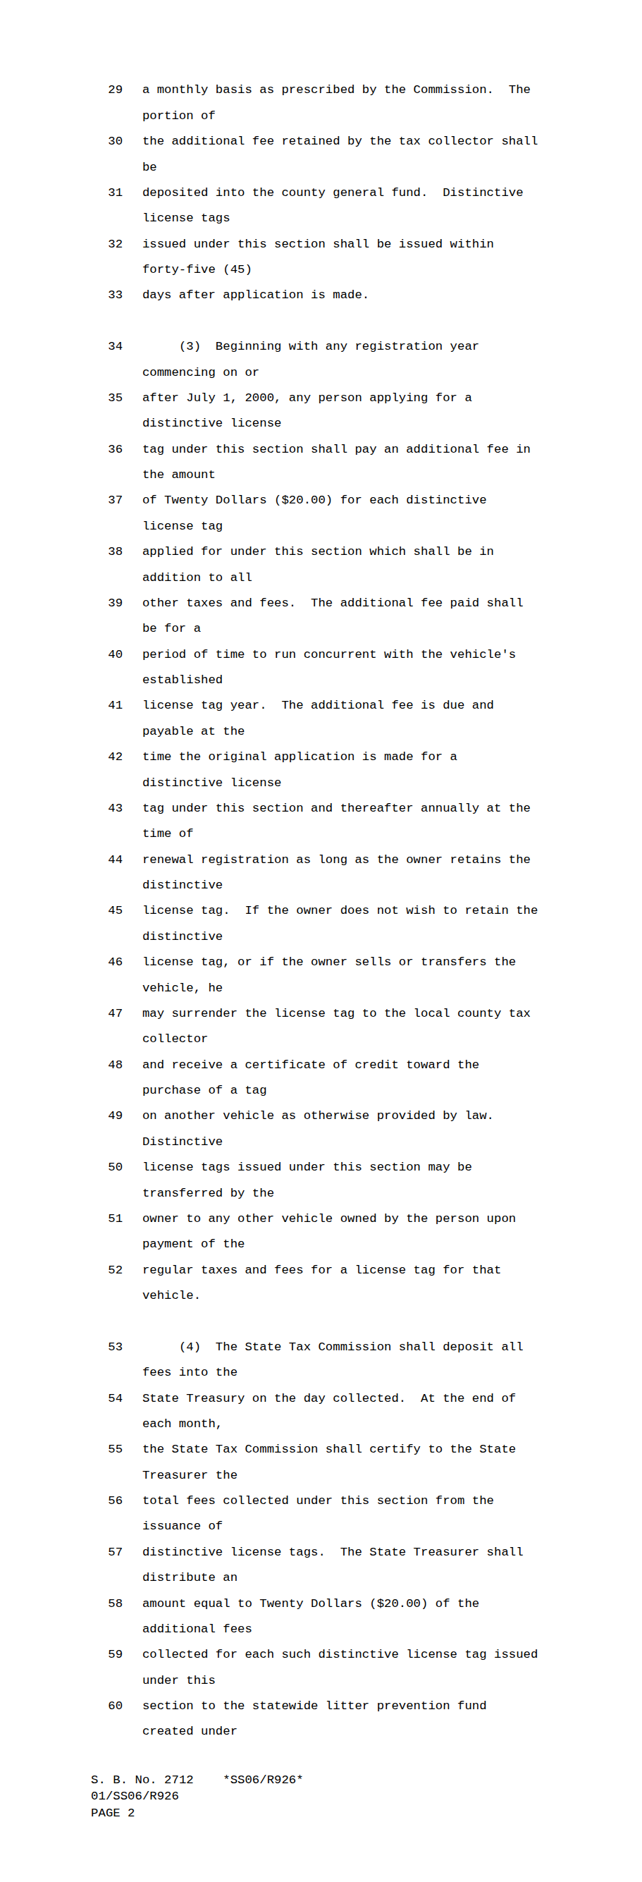29 a monthly basis as prescribed by the Commission. The portion of
30 the additional fee retained by the tax collector shall be
31 deposited into the county general fund. Distinctive license tags
32 issued under this section shall be issued within forty-five (45)
33 days after application is made.
.
34 (3) Beginning with any registration year commencing on or
35 after July 1, 2000, any person applying for a distinctive license
36 tag under this section shall pay an additional fee in the amount
37 of Twenty Dollars ($20.00) for each distinctive license tag
38 applied for under this section which shall be in addition to all
39 other taxes and fees. The additional fee paid shall be for a
40 period of time to run concurrent with the vehicle's established
41 license tag year. The additional fee is due and payable at the
42 time the original application is made for a distinctive license
43 tag under this section and thereafter annually at the time of
44 renewal registration as long as the owner retains the distinctive
45 license tag. If the owner does not wish to retain the distinctive
46 license tag, or if the owner sells or transfers the vehicle, he
47 may surrender the license tag to the local county tax collector
48 and receive a certificate of credit toward the purchase of a tag
49 on another vehicle as otherwise provided by law. Distinctive
50 license tags issued under this section may be transferred by the
51 owner to any other vehicle owned by the person upon payment of the
52 regular taxes and fees for a license tag for that vehicle.
.
53 (4) The State Tax Commission shall deposit all fees into the
54 State Treasury on the day collected. At the end of each month,
55 the State Tax Commission shall certify to the State Treasurer the
56 total fees collected under this section from the issuance of
57 distinctive license tags. The State Treasurer shall distribute an
58 amount equal to Twenty Dollars ($20.00) of the additional fees
59 collected for each such distinctive license tag issued under this
60 section to the statewide litter prevention fund created under
S. B. No. 2712 *SS06/R926* 01/SS06/R926 PAGE 2